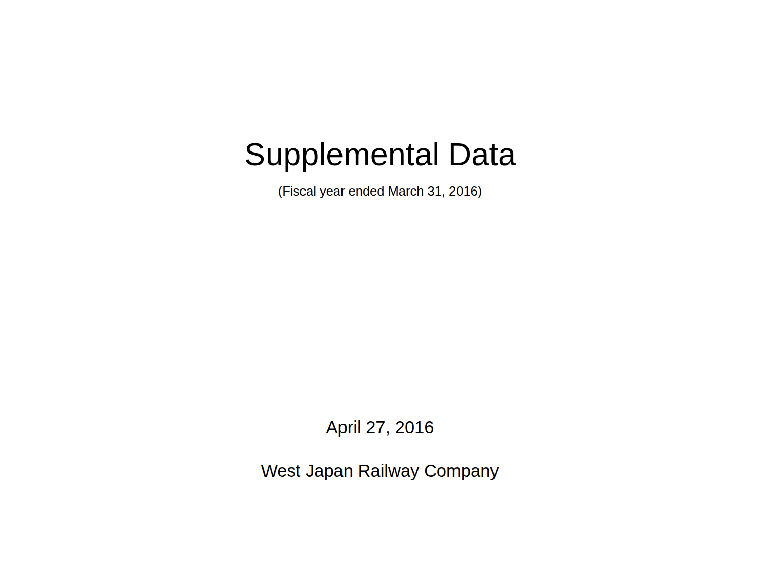Supplemental Data
(Fiscal year ended March 31, 2016)
April 27, 2016
West Japan Railway Company